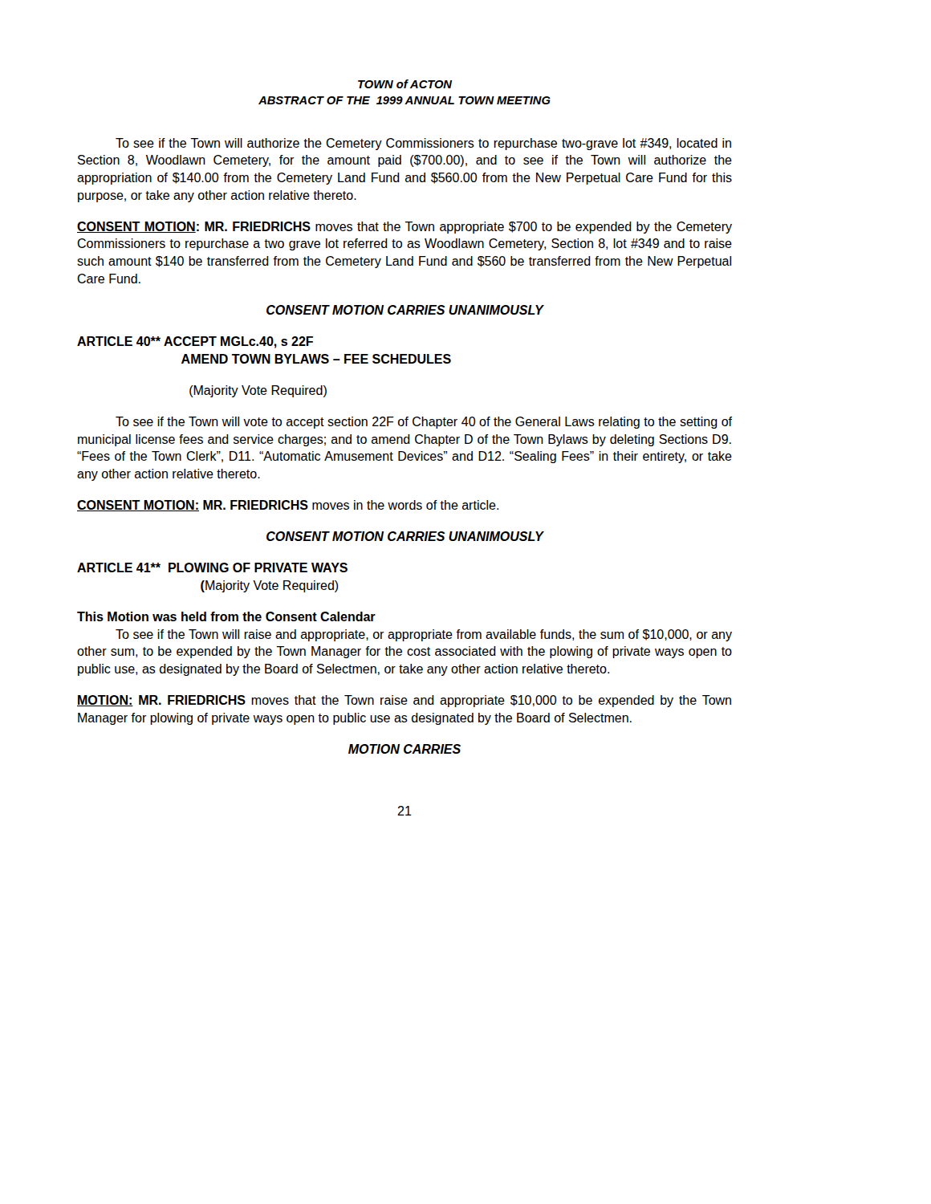TOWN of ACTON ABSTRACT OF THE 1999 ANNUAL TOWN MEETING
To see if the Town will authorize the Cemetery Commissioners to repurchase two-grave lot #349, located in Section 8, Woodlawn Cemetery, for the amount paid ($700.00), and to see if the Town will authorize the appropriation of $140.00 from the Cemetery Land Fund and $560.00 from the New Perpetual Care Fund for this purpose, or take any other action relative thereto.
CONSENT MOTION: MR. FRIEDRICHS moves that the Town appropriate $700 to be expended by the Cemetery Commissioners to repurchase a two grave lot referred to as Woodlawn Cemetery, Section 8, lot #349 and to raise such amount $140 be transferred from the Cemetery Land Fund and $560 be transferred from the New Perpetual Care Fund.
CONSENT MOTION CARRIES UNANIMOUSLY
ARTICLE 40** ACCEPT MGLc.40, s 22F
AMEND TOWN BYLAWS – FEE SCHEDULES
(Majority Vote Required)
To see if the Town will vote to accept section 22F of Chapter 40 of the General Laws relating to the setting of municipal license fees and service charges; and to amend Chapter D of the Town Bylaws by deleting Sections D9. “Fees of the Town Clerk”, D11. “Automatic Amusement Devices” and D12. “Sealing Fees” in their entirety, or take any other action relative thereto.
CONSENT MOTION: MR. FRIEDRICHS moves in the words of the article.
CONSENT MOTION CARRIES UNANIMOUSLY
ARTICLE 41** PLOWING OF PRIVATE WAYS
(Majority Vote Required)
This Motion was held from the Consent Calendar
To see if the Town will raise and appropriate, or appropriate from available funds, the sum of $10,000, or any other sum, to be expended by the Town Manager for the cost associated with the plowing of private ways open to public use, as designated by the Board of Selectmen, or take any other action relative thereto.
MOTION: MR. FRIEDRICHS moves that the Town raise and appropriate $10,000 to be expended by the Town Manager for plowing of private ways open to public use as designated by the Board of Selectmen.
MOTION CARRIES
21